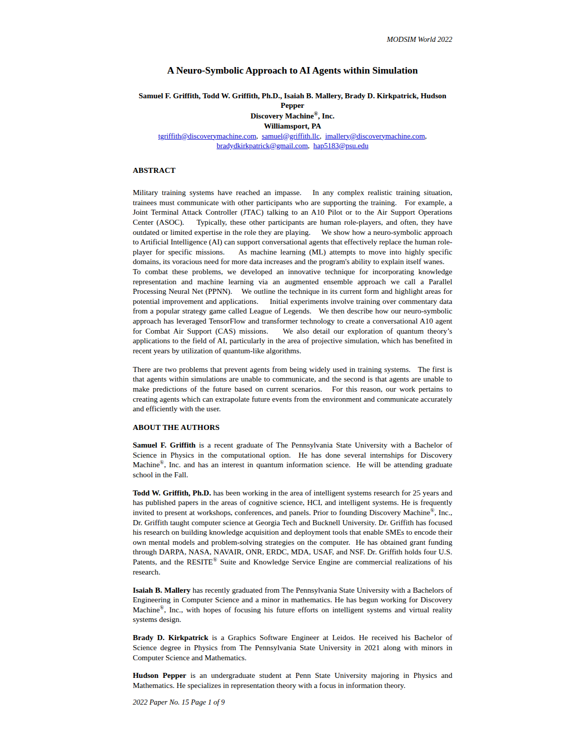MODSIM World 2022
A Neuro-Symbolic Approach to AI Agents within Simulation
Samuel F. Griffith, Todd W. Griffith, Ph.D., Isaiah B. Mallery, Brady D. Kirkpatrick, Hudson Pepper
Discovery Machine®, Inc.
Williamsport, PA
tgriffith@discoverymachine.com, samuel@griffith.llc, imallery@discoverymachine.com,
bradydkirkpatrick@gmail.com, hap5183@psu.edu
ABSTRACT
Military training systems have reached an impasse. In any complex realistic training situation, trainees must communicate with other participants who are supporting the training. For example, a Joint Terminal Attack Controller (JTAC) talking to an A10 Pilot or to the Air Support Operations Center (ASOC). Typically, these other participants are human role-players, and often, they have outdated or limited expertise in the role they are playing. We show how a neuro-symbolic approach to Artificial Intelligence (AI) can support conversational agents that effectively replace the human role-player for specific missions. As machine learning (ML) attempts to move into highly specific domains, its voracious need for more data increases and the program's ability to explain itself wanes. To combat these problems, we developed an innovative technique for incorporating knowledge representation and machine learning via an augmented ensemble approach we call a Parallel Processing Neural Net (PPNN). We outline the technique in its current form and highlight areas for potential improvement and applications. Initial experiments involve training over commentary data from a popular strategy game called League of Legends. We then describe how our neuro-symbolic approach has leveraged TensorFlow and transformer technology to create a conversational A10 agent for Combat Air Support (CAS) missions. We also detail our exploration of quantum theory’s applications to the field of AI, particularly in the area of projective simulation, which has benefited in recent years by utilization of quantum-like algorithms.
There are two problems that prevent agents from being widely used in training systems. The first is that agents within simulations are unable to communicate, and the second is that agents are unable to make predictions of the future based on current scenarios. For this reason, our work pertains to creating agents which can extrapolate future events from the environment and communicate accurately and efficiently with the user.
ABOUT THE AUTHORS
Samuel F. Griffith is a recent graduate of The Pennsylvania State University with a Bachelor of Science in Physics in the computational option. He has done several internships for Discovery Machine®, Inc. and has an interest in quantum information science. He will be attending graduate school in the Fall.
Todd W. Griffith, Ph.D. has been working in the area of intelligent systems research for 25 years and has published papers in the areas of cognitive science, HCI, and intelligent systems. He is frequently invited to present at workshops, conferences, and panels. Prior to founding Discovery Machine®, Inc., Dr. Griffith taught computer science at Georgia Tech and Bucknell University. Dr. Griffith has focused his research on building knowledge acquisition and deployment tools that enable SMEs to encode their own mental models and problem-solving strategies on the computer. He has obtained grant funding through DARPA, NASA, NAVAIR, ONR, ERDC, MDA, USAF, and NSF. Dr. Griffith holds four U.S. Patents, and the RESITE® Suite and Knowledge Service Engine are commercial realizations of his research.
Isaiah B. Mallery has recently graduated from The Pennsylvania State University with a Bachelors of Engineering in Computer Science and a minor in mathematics. He has begun working for Discovery Machine®, Inc., with hopes of focusing his future efforts on intelligent systems and virtual reality systems design.
Brady D. Kirkpatrick is a Graphics Software Engineer at Leidos. He received his Bachelor of Science degree in Physics from The Pennsylvania State University in 2021 along with minors in Computer Science and Mathematics.
Hudson Pepper is an undergraduate student at Penn State University majoring in Physics and Mathematics. He specializes in representation theory with a focus in information theory.
2022 Paper No. 15 Page 1 of 9